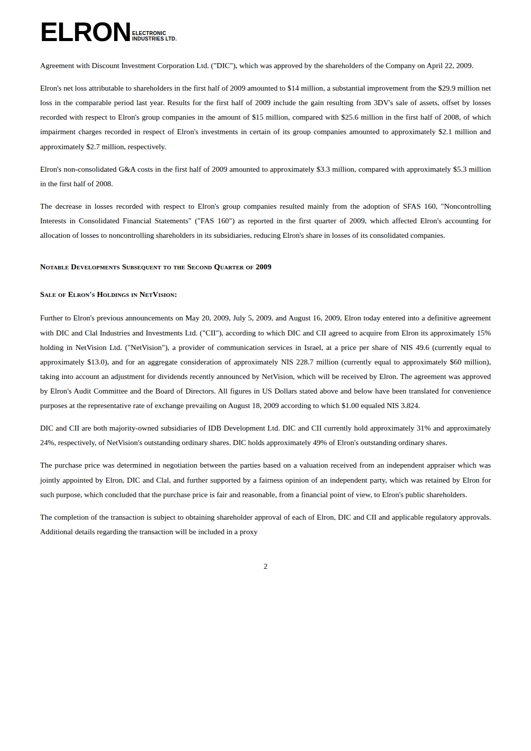ELRON ELECTRONIC
INDUSTRIES LTD.
Agreement with Discount Investment Corporation Ltd. ("DIC"), which was approved by the shareholders of the Company on April 22, 2009.
Elron's net loss attributable to shareholders in the first half of 2009 amounted to $14 million, a substantial improvement from the $29.9 million net loss in the comparable period last year. Results for the first half of 2009 include the gain resulting from 3DV's sale of assets, offset by losses recorded with respect to Elron's group companies in the amount of $15 million, compared with $25.6 million in the first half of 2008, of which impairment charges recorded in respect of Elron's investments in certain of its group companies amounted to approximately $2.1 million and approximately $2.7 million, respectively.
Elron's non-consolidated G&A costs in the first half of 2009 amounted to approximately $3.3 million, compared with approximately $5.3 million in the first half of 2008.
The decrease in losses recorded with respect to Elron's group companies resulted mainly from the adoption of SFAS 160, "Noncontrolling Interests in Consolidated Financial Statements" ("FAS 160") as reported in the first quarter of 2009, which affected Elron's accounting for allocation of losses to noncontrolling shareholders in its subsidiaries, reducing Elron's share in losses of its consolidated companies.
Notable Developments Subsequent to the Second Quarter of 2009
Sale of Elron's Holdings in NetVision:
Further to Elron's previous announcements on May 20, 2009, July 5, 2009, and August 16, 2009, Elron today entered into a definitive agreement with DIC and Clal Industries and Investments Ltd. ("CII"), according to which DIC and CII agreed to acquire from Elron its approximately 15% holding in NetVision Ltd. ("NetVision"), a provider of communication services in Israel, at a price per share of NIS 49.6 (currently equal to approximately $13.0), and for an aggregate consideration of approximately NIS 228.7 million (currently equal to approximately $60 million), taking into account an adjustment for dividends recently announced by NetVision, which will be received by Elron. The agreement was approved by Elron's Audit Committee and the Board of Directors. All figures in US Dollars stated above and below have been translated for convenience purposes at the representative rate of exchange prevailing on August 18, 2009 according to which $1.00 equaled NIS 3.824.
DIC and CII are both majority-owned subsidiaries of IDB Development Ltd. DIC and CII currently hold approximately 31% and approximately 24%, respectively, of NetVision's outstanding ordinary shares. DIC holds approximately 49% of Elron's outstanding ordinary shares.
The purchase price was determined in negotiation between the parties based on a valuation received from an independent appraiser which was jointly appointed by Elron, DIC and Clal, and further supported by a fairness opinion of an independent party, which was retained by Elron for such purpose, which concluded that the purchase price is fair and reasonable, from a financial point of view, to Elron's public shareholders.
The completion of the transaction is subject to obtaining shareholder approval of each of Elron, DIC and CII and applicable regulatory approvals. Additional details regarding the transaction will be included in a proxy
2